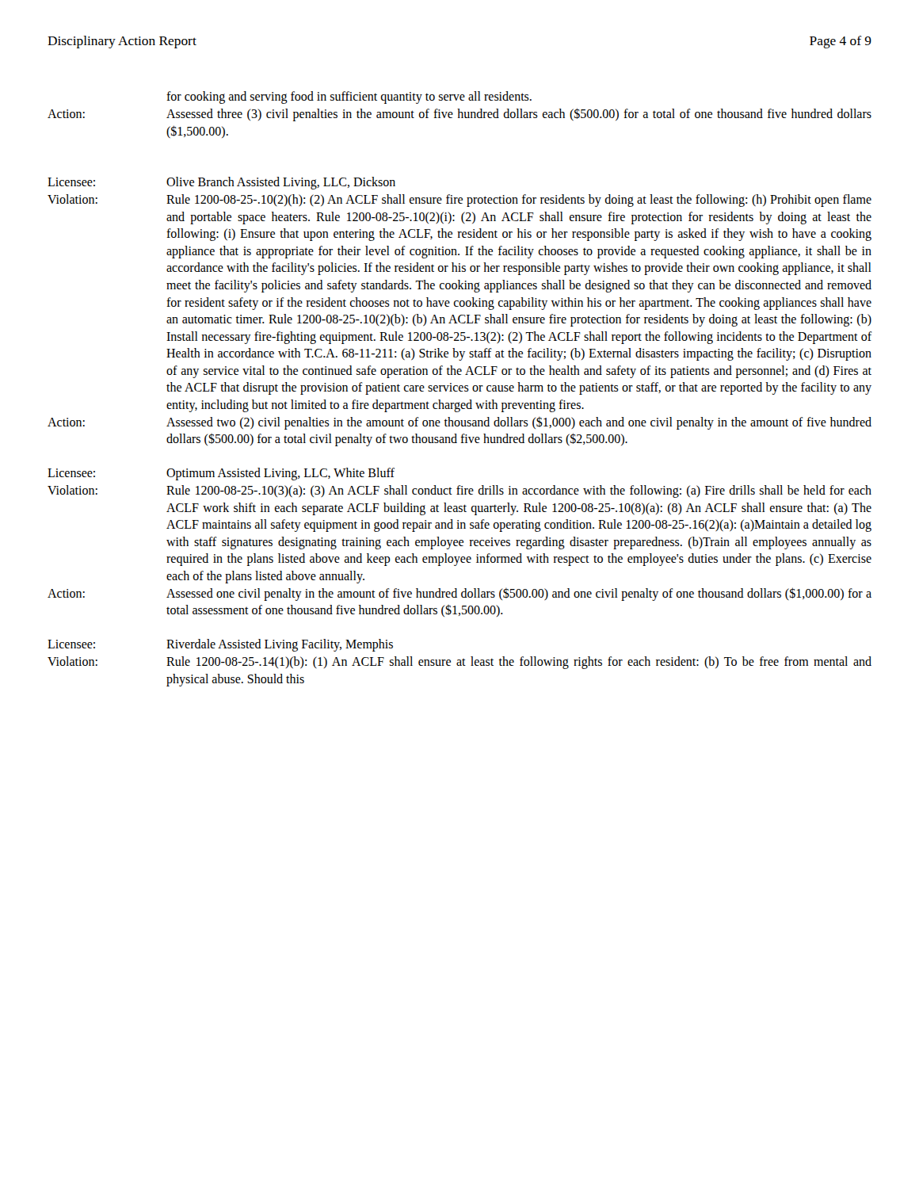Disciplinary Action Report
Page 4 of 9
for cooking and serving food in sufficient quantity to serve all residents.
Action:
Assessed three (3) civil penalties in the amount of five hundred dollars each ($500.00) for a total of one thousand five hundred dollars ($1,500.00).
Licensee:
Olive Branch Assisted Living, LLC, Dickson
Violation:
Rule 1200-08-25-.10(2)(h): (2) An ACLF shall ensure fire protection for residents by doing at least the following: (h) Prohibit open flame and portable space heaters. Rule 1200-08-25-.10(2)(i): (2) An ACLF shall ensure fire protection for residents by doing at least the following: (i) Ensure that upon entering the ACLF, the resident or his or her responsible party is asked if they wish to have a cooking appliance that is appropriate for their level of cognition. If the facility chooses to provide a requested cooking appliance, it shall be in accordance with the facility's policies. If the resident or his or her responsible party wishes to provide their own cooking appliance, it shall meet the facility's policies and safety standards. The cooking appliances shall be designed so that they can be disconnected and removed for resident safety or if the resident chooses not to have cooking capability within his or her apartment. The cooking appliances shall have an automatic timer. Rule 1200-08-25-.10(2)(b): (b) An ACLF shall ensure fire protection for residents by doing at least the following: (b) Install necessary fire-fighting equipment. Rule 1200-08-25-.13(2): (2) The ACLF shall report the following incidents to the Department of Health in accordance with T.C.A. 68-11-211: (a) Strike by staff at the facility; (b) External disasters impacting the facility; (c) Disruption of any service vital to the continued safe operation of the ACLF or to the health and safety of its patients and personnel; and (d) Fires at the ACLF that disrupt the provision of patient care services or cause harm to the patients or staff, or that are reported by the facility to any entity, including but not limited to a fire department charged with preventing fires.
Action:
Assessed two (2) civil penalties in the amount of one thousand dollars ($1,000) each and one civil penalty in the amount of five hundred dollars ($500.00) for a total civil penalty of two thousand five hundred dollars ($2,500.00).
Licensee:
Optimum Assisted Living, LLC, White Bluff
Violation:
Rule 1200-08-25-.10(3)(a): (3) An ACLF shall conduct fire drills in accordance with the following: (a) Fire drills shall be held for each ACLF work shift in each separate ACLF building at least quarterly. Rule 1200-08-25-.10(8)(a): (8) An ACLF shall ensure that: (a) The ACLF maintains all safety equipment in good repair and in safe operating condition. Rule 1200-08-25-.16(2)(a): (a)Maintain a detailed log with staff signatures designating training each employee receives regarding disaster preparedness. (b)Train all employees annually as required in the plans listed above and keep each employee informed with respect to the employee's duties under the plans. (c) Exercise each of the plans listed above annually.
Action:
Assessed one civil penalty in the amount of five hundred dollars ($500.00) and one civil penalty of one thousand dollars ($1,000.00) for a total assessment of one thousand five hundred dollars ($1,500.00).
Licensee:
Riverdale Assisted Living Facility, Memphis
Violation:
Rule 1200-08-25-.14(1)(b): (1) An ACLF shall ensure at least the following rights for each resident: (b) To be free from mental and physical abuse. Should this